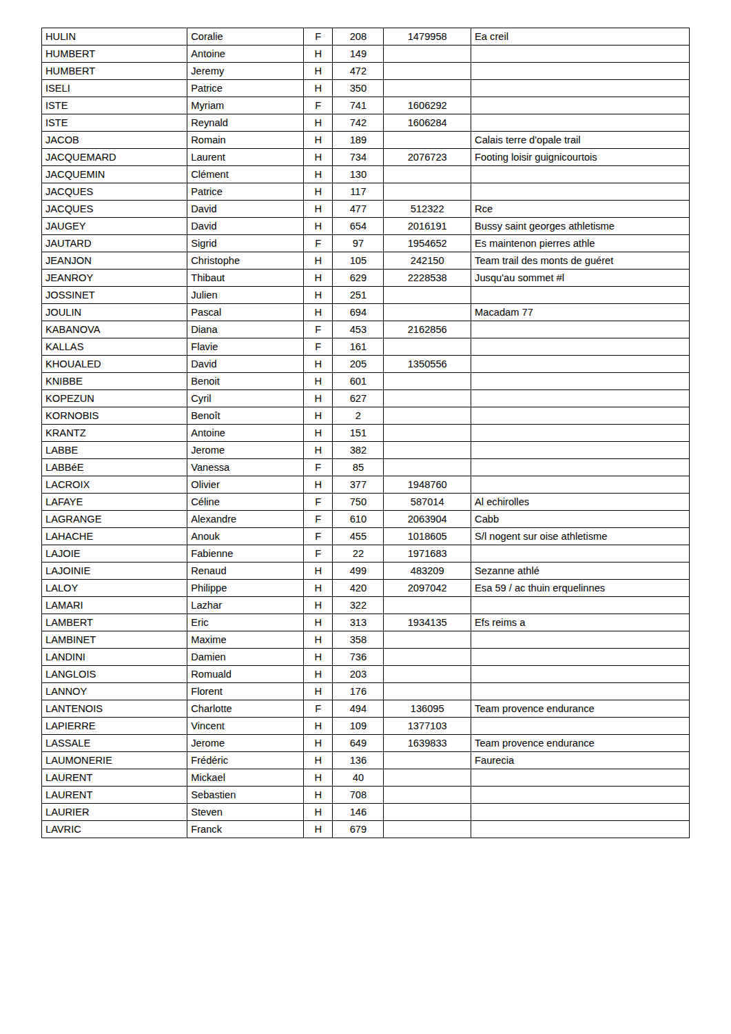| HULIN | Coralie | F | 208 | 1479958 | Ea creil |
| HUMBERT | Antoine | H | 149 | | |
| HUMBERT | Jeremy | H | 472 | | |
| ISELI | Patrice | H | 350 | | |
| ISTE | Myriam | F | 741 | 1606292 | |
| ISTE | Reynald | H | 742 | 1606284 | |
| JACOB | Romain | H | 189 | | Calais terre d'opale trail |
| JACQUEMARD | Laurent | H | 734 | 2076723 | Footing loisir guignicourtois |
| JACQUEMIN | Clément | H | 130 | | |
| JACQUES | Patrice | H | 117 | | |
| JACQUES | David | H | 477 | 512322 | Rce |
| JAUGEY | David | H | 654 | 2016191 | Bussy saint georges athletisme |
| JAUTARD | Sigrid | F | 97 | 1954652 | Es maintenon pierres athle |
| JEANJON | Christophe | H | 105 | 242150 | Team trail des monts de guéret |
| JEANROY | Thibaut | H | 629 | 2228538 | Jusqu'au sommet #l |
| JOSSINET | Julien | H | 251 | | |
| JOULIN | Pascal | H | 694 | | Macadam 77 |
| KABANOVA | Diana | F | 453 | 2162856 | |
| KALLAS | Flavie | F | 161 | | |
| KHOUALED | David | H | 205 | 1350556 | |
| KNIBBE | Benoit | H | 601 | | |
| KOPEZUN | Cyril | H | 627 | | |
| KORNOBIS | Benoît | H | 2 | | |
| KRANTZ | Antoine | H | 151 | | |
| LABBE | Jerome | H | 382 | | |
| LABBéE | Vanessa | F | 85 | | |
| LACROIX | Olivier | H | 377 | 1948760 | |
| LAFAYE | Céline | F | 750 | 587014 | Al echirolles |
| LAGRANGE | Alexandre | F | 610 | 2063904 | Cabb |
| LAHACHE | Anouk | F | 455 | 1018605 | S/l nogent sur oise athletisme |
| LAJOIE | Fabienne | F | 22 | 1971683 | |
| LAJOINIE | Renaud | H | 499 | 483209 | Sezanne athlé |
| LALOY | Philippe | H | 420 | 2097042 | Esa 59 / ac thuin erquelinnes |
| LAMARI | Lazhar | H | 322 | | |
| LAMBERT | Eric | H | 313 | 1934135 | Efs reims a |
| LAMBINET | Maxime | H | 358 | | |
| LANDINI | Damien | H | 736 | | |
| LANGLOIS | Romuald | H | 203 | | |
| LANNOY | Florent | H | 176 | | |
| LANTENOIS | Charlotte | F | 494 | 136095 | Team provence endurance |
| LAPIERRE | Vincent | H | 109 | 1377103 | |
| LASSALE | Jerome | H | 649 | 1639833 | Team provence endurance |
| LAUMONERIE | Frédéric | H | 136 | | Faurecia |
| LAURENT | Mickael | H | 40 | | |
| LAURENT | Sebastien | H | 708 | | |
| LAURIER | Steven | H | 146 | | |
| LAVRIC | Franck | H | 679 | | |